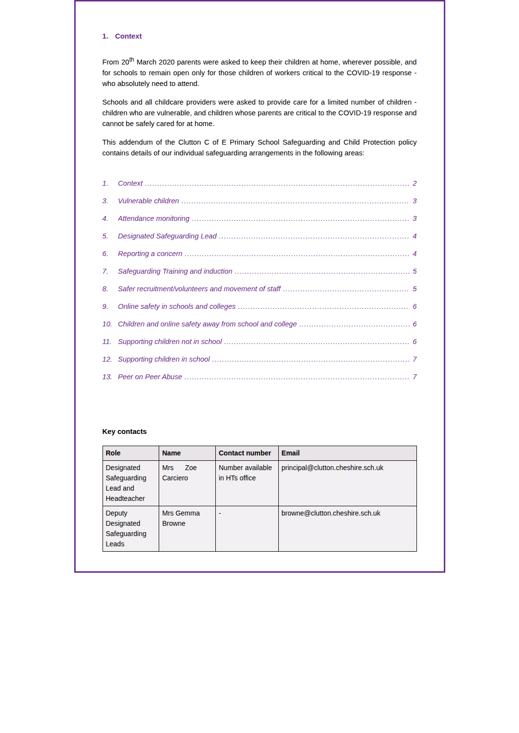1. Context
From 20th March 2020 parents were asked to keep their children at home, wherever possible, and for schools to remain open only for those children of workers critical to the COVID-19 response - who absolutely need to attend.
Schools and all childcare providers were asked to provide care for a limited number of children - children who are vulnerable, and children whose parents are critical to the COVID-19 response and cannot be safely cared for at home.
This addendum of the Clutton C of E Primary School Safeguarding and Child Protection policy contains details of our individual safeguarding arrangements in the following areas:
1. Context 2
3. Vulnerable children 3
4. Attendance monitoring 3
5. Designated Safeguarding Lead 4
6. Reporting a concern 4
7. Safeguarding Training and induction 5
8. Safer recruitment/volunteers and movement of staff 5
9. Online safety in schools and colleges 6
10. Children and online safety away from school and college 6
11. Supporting children not in school 6
12. Supporting children in school 7
13. Peer on Peer Abuse 7
Key contacts
| Role | Name | Contact number | Email |
| --- | --- | --- | --- |
| Designated Safeguarding Lead and Headteacher | Mrs Zoe Carciero | Number available in HTs office | principal@clutton.cheshire.sch.uk |
| Deputy Designated Safeguarding Leads | Mrs Gemma Browne | - | browne@clutton.cheshire.sch.uk |